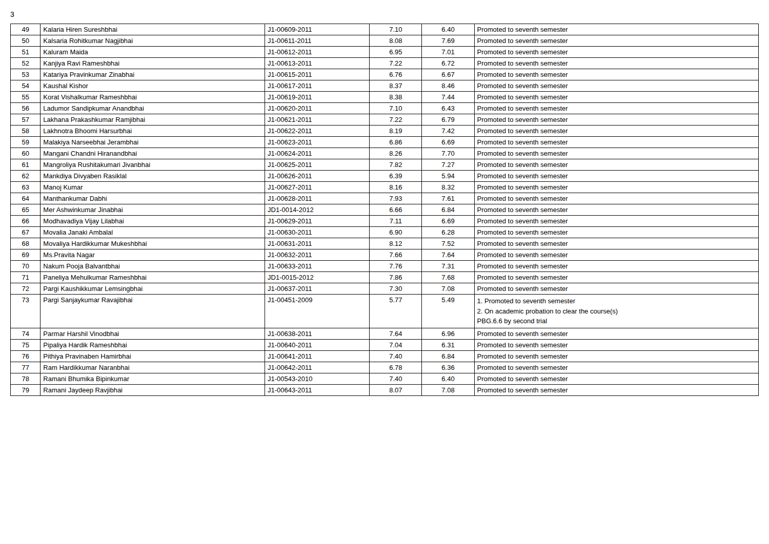3
| 49 | Kalaria Hiren Sureshbhai | J1-00609-2011 | 7.10 | 6.40 | Promoted to seventh semester |
| 50 | Kalsaria Rohitkumar Nagjibhai | J1-00611-2011 | 8.08 | 7.69 | Promoted to seventh semester |
| 51 | Kaluram Maida | J1-00612-2011 | 6.95 | 7.01 | Promoted to seventh semester |
| 52 | Kanjiya Ravi Rameshbhai | J1-00613-2011 | 7.22 | 6.72 | Promoted to seventh semester |
| 53 | Katariya Pravinkumar Zinabhai | J1-00615-2011 | 6.76 | 6.67 | Promoted to seventh semester |
| 54 | Kaushal Kishor | J1-00617-2011 | 8.37 | 8.46 | Promoted to seventh semester |
| 55 | Korat Vishalkumar Rameshbhai | J1-00619-2011 | 8.38 | 7.44 | Promoted to seventh semester |
| 56 | Ladumor Sandipkumar Anandbhai | J1-00620-2011 | 7.10 | 6.43 | Promoted to seventh semester |
| 57 | Lakhana Prakashkumar Ramjibhai | J1-00621-2011 | 7.22 | 6.79 | Promoted to seventh semester |
| 58 | Lakhnotra Bhoomi Harsurbhai | J1-00622-2011 | 8.19 | 7.42 | Promoted to seventh semester |
| 59 | Malakiya Narseebhai Jerambhai | J1-00623-2011 | 6.86 | 6.69 | Promoted to seventh semester |
| 60 | Mangani Chandni Hiranandbhai | J1-00624-2011 | 8.26 | 7.70 | Promoted to seventh semester |
| 61 | Mangroliya Rushitakumari Jivanbhai | J1-00625-2011 | 7.82 | 7.27 | Promoted to seventh semester |
| 62 | Mankdiya Divyaben Rasiklal | J1-00626-2011 | 6.39 | 5.94 | Promoted to seventh semester |
| 63 | Manoj Kumar | J1-00627-2011 | 8.16 | 8.32 | Promoted to seventh semester |
| 64 | Manthankumar Dabhi | J1-00628-2011 | 7.93 | 7.61 | Promoted to seventh semester |
| 65 | Mer Ashwinkumar Jinabhai | JD1-0014-2012 | 6.66 | 6.84 | Promoted to seventh semester |
| 66 | Modhavadiya Vijay Lilabhai | J1-00629-2011 | 7.11 | 6.69 | Promoted to seventh semester |
| 67 | Movalia Janaki Ambalal | J1-00630-2011 | 6.90 | 6.28 | Promoted to seventh semester |
| 68 | Movaliya Hardikkumar Mukeshbhai | J1-00631-2011 | 8.12 | 7.52 | Promoted to seventh semester |
| 69 | Ms.Pravita Nagar | J1-00632-2011 | 7.66 | 7.64 | Promoted to seventh semester |
| 70 | Nakum Pooja Balvantbhai | J1-00633-2011 | 7.76 | 7.31 | Promoted to seventh semester |
| 71 | Paneliya Mehulkumar Rameshbhai | JD1-0015-2012 | 7.86 | 7.68 | Promoted to seventh semester |
| 72 | Pargi Kaushikkumar Lemsingbhai | J1-00637-2011 | 7.30 | 7.08 | Promoted to seventh semester |
| 73 | Pargi Sanjaykumar Ravajibhai | J1-00451-2009 | 5.77 | 5.49 | 1. Promoted to seventh semester 2. On academic probation to clear the course(s) PBG.6.6 by second trial |
| 74 | Parmar Harshil Vinodbhai | J1-00638-2011 | 7.64 | 6.96 | Promoted to seventh semester |
| 75 | Pipaliya Hardik Rameshbhai | J1-00640-2011 | 7.04 | 6.31 | Promoted to seventh semester |
| 76 | Pithiya Pravinaben Hamirbhai | J1-00641-2011 | 7.40 | 6.84 | Promoted to seventh semester |
| 77 | Ram Hardikkumar Naranbhai | J1-00642-2011 | 6.78 | 6.36 | Promoted to seventh semester |
| 78 | Ramani Bhumika Bipinkumar | J1-00543-2010 | 7.40 | 6.40 | Promoted to seventh semester |
| 79 | Ramani Jaydeep Ravjibhai | J1-00643-2011 | 8.07 | 7.08 | Promoted to seventh semester |